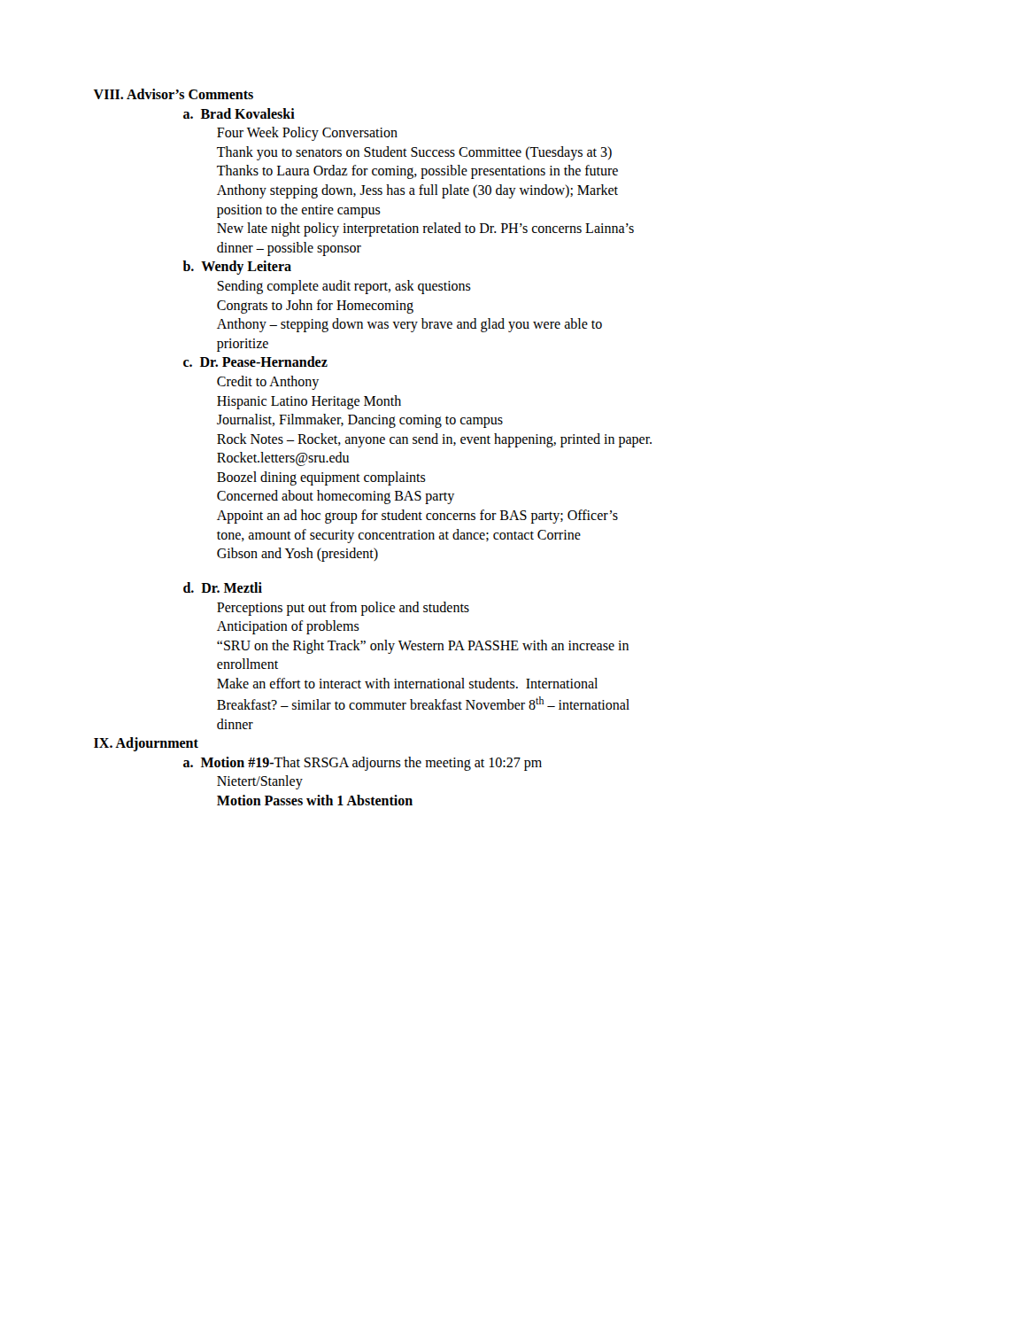VIII. Advisor’s Comments
a. Brad Kovaleski
Four Week Policy Conversation
Thank you to senators on Student Success Committee (Tuesdays at 3)
Thanks to Laura Ordaz for coming, possible presentations in the future
Anthony stepping down, Jess has a full plate (30 day window); Market
position to the entire campus
New late night policy interpretation related to Dr. PH’s concerns Lainna’s
dinner – possible sponsor
b. Wendy Leitera
Sending complete audit report, ask questions
Congrats to John for Homecoming
Anthony – stepping down was very brave and glad you were able to
prioritize
c. Dr. Pease-Hernandez
Credit to Anthony
Hispanic Latino Heritage Month
Journalist, Filmmaker, Dancing coming to campus
Rock Notes – Rocket, anyone can send in, event happening, printed in paper.
Rocket.letters@sru.edu
Boozel dining equipment complaints
Concerned about homecoming BAS party
Appoint an ad hoc group for student concerns for BAS party; Officer’s
tone, amount of security concentration at dance; contact Corrine
Gibson and Yosh (president)
d. Dr. Meztli
Perceptions put out from police and students
Anticipation of problems
“SRU on the Right Track” only Western PA PASSHE with an increase in
enrollment
Make an effort to interact with international students. International
Breakfast? – similar to commuter breakfast November 8th – international
dinner
IX. Adjournment
a. Motion #19-That SRSGA adjourns the meeting at 10:27 pm
Nietert/Stanley
Motion Passes with 1 Abstention